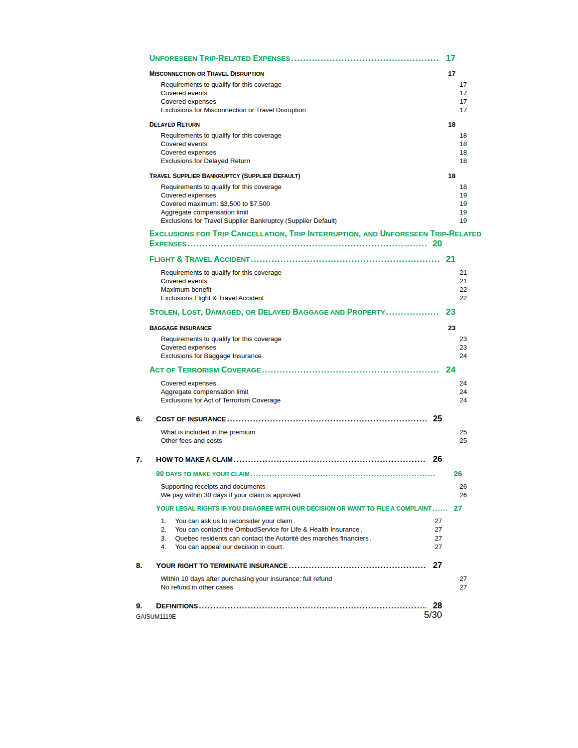UNFORESEEN TRIP-RELATED EXPENSES .......................................................................... 17
MISCONNECTION OR TRAVEL DISRUPTION . 17
Requirements to qualify for this coverage. 17
Covered events. 17
Covered expenses. 17
Exclusions for Misconnection or Travel Disruption. 17
DELAYED RETURN . 18
Requirements to qualify for this coverage. 18
Covered events. 18
Covered expenses. 18
Exclusions for Delayed Return. 18
TRAVEL SUPPLIER BANKRUPTCY (SUPPLIER DEFAULT) . 18
Requirements to qualify for this coverage. 18
Covered expenses. 19
Covered maximum: $3,500 to $7,500. 19
Aggregate compensation limit. 19
Exclusions for Travel Supplier Bankruptcy (Supplier Default). 19
EXCLUSIONS FOR TRIP CANCELLATION, TRIP INTERRUPTION, AND UNFORESEEN TRIP-RELATED
EXPENSES ............................................................................................. 20
FLIGHT & TRAVEL ACCIDENT ......................................................................... 21
Requirements to qualify for this coverage. 21
Covered events. 21
Maximum benefit. 22
Exclusions Flight & Travel Accident. 22
STOLEN, LOST, DAMAGED, OR DELAYED BAGGAGE AND PROPERTY ....................................... 23
BAGGAGE INSURANCE . 23
Requirements to qualify for this coverage. 23
Covered expenses. 23
Exclusions for Baggage Insurance. 24
ACT OF TERRORISM COVERAGE ..................................................................... 24
Covered expenses. 24
Aggregate compensation limit. 24
Exclusions for Act of Terrorism Coverage. 24
6. COST OF INSURANCE ................................................................................. 25
What is included in the premium. 25
Other fees and costs. 25
7. HOW TO MAKE A CLAIM .............................................................................. 26
90 DAYS TO MAKE YOUR CLAIM ..................................................................... 26
Supporting receipts and documents. 26
We pay within 30 days if your claim is approved. 26
YOUR LEGAL RIGHTS IF YOU DISAGREE WITH OUR DECISION OR WANT TO FILE A COMPLAINT ........ 27
1. You can ask us to reconsider your claim. 27
2. You can contact the OmbudService for Life & Health Insurance. 27
3. Quebec residents can contact the Autorité des marchés financiers. 27
4. You can appeal our decision in court. 27
8. YOUR RIGHT TO TERMINATE INSURANCE ....................................................... 27
Within 10 days after purchasing your insurance: full refund. 27
No refund in other cases. 27
9. DEFINITIONS ............................................................................................. 28
GAISUM1119E 5/30